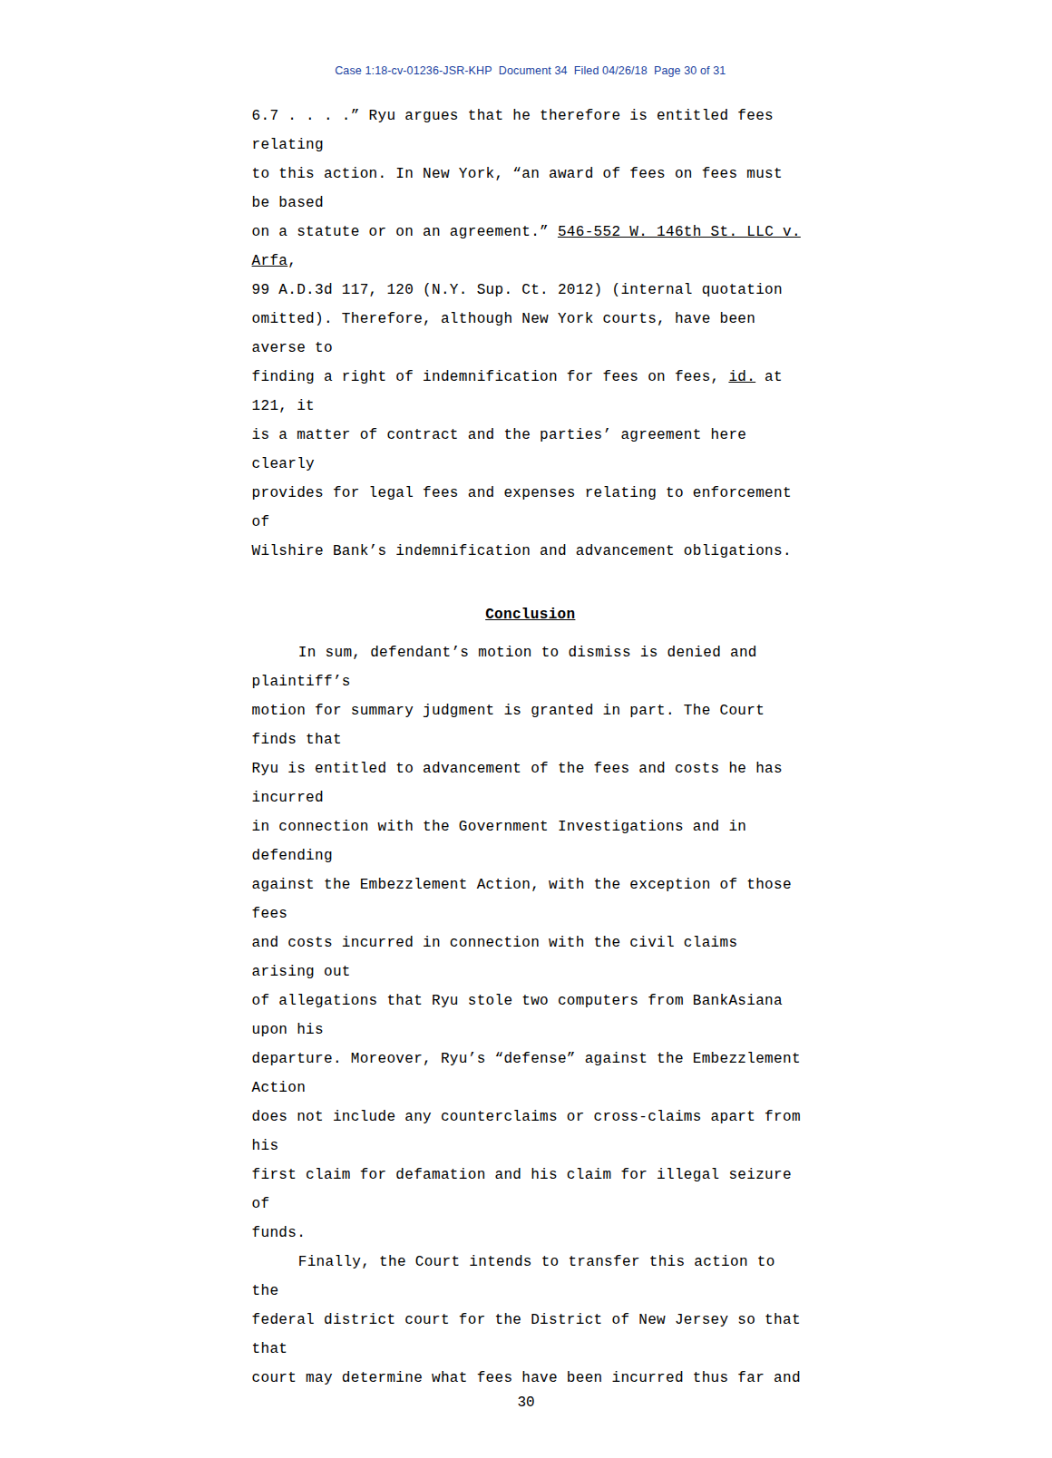Case 1:18-cv-01236-JSR-KHP Document 34 Filed 04/26/18 Page 30 of 31
6.7 . . . .” Ryu argues that he therefore is entitled fees relating
to this action. In New York, “an award of fees on fees must be based
on a statute or on an agreement.” 546-552 W. 146th St. LLC v. Arfa,
99 A.D.3d 117, 120 (N.Y. Sup. Ct. 2012) (internal quotation
omitted). Therefore, although New York courts, have been averse to
finding a right of indemnification for fees on fees, id. at 121, it
is a matter of contract and the parties’ agreement here clearly
provides for legal fees and expenses relating to enforcement of
Wilshire Bank’s indemnification and advancement obligations.
Conclusion
In sum, defendant’s motion to dismiss is denied and plaintiff’s
motion for summary judgment is granted in part. The Court finds that
Ryu is entitled to advancement of the fees and costs he has incurred
in connection with the Government Investigations and in defending
against the Embezzlement Action, with the exception of those fees
and costs incurred in connection with the civil claims arising out
of allegations that Ryu stole two computers from BankAsiana upon his
departure. Moreover, Ryu’s “defense” against the Embezzlement Action
does not include any counterclaims or cross-claims apart from his
first claim for defamation and his claim for illegal seizure of
funds.
Finally, the Court intends to transfer this action to the
federal district court for the District of New Jersey so that that
court may determine what fees have been incurred thus far and
30